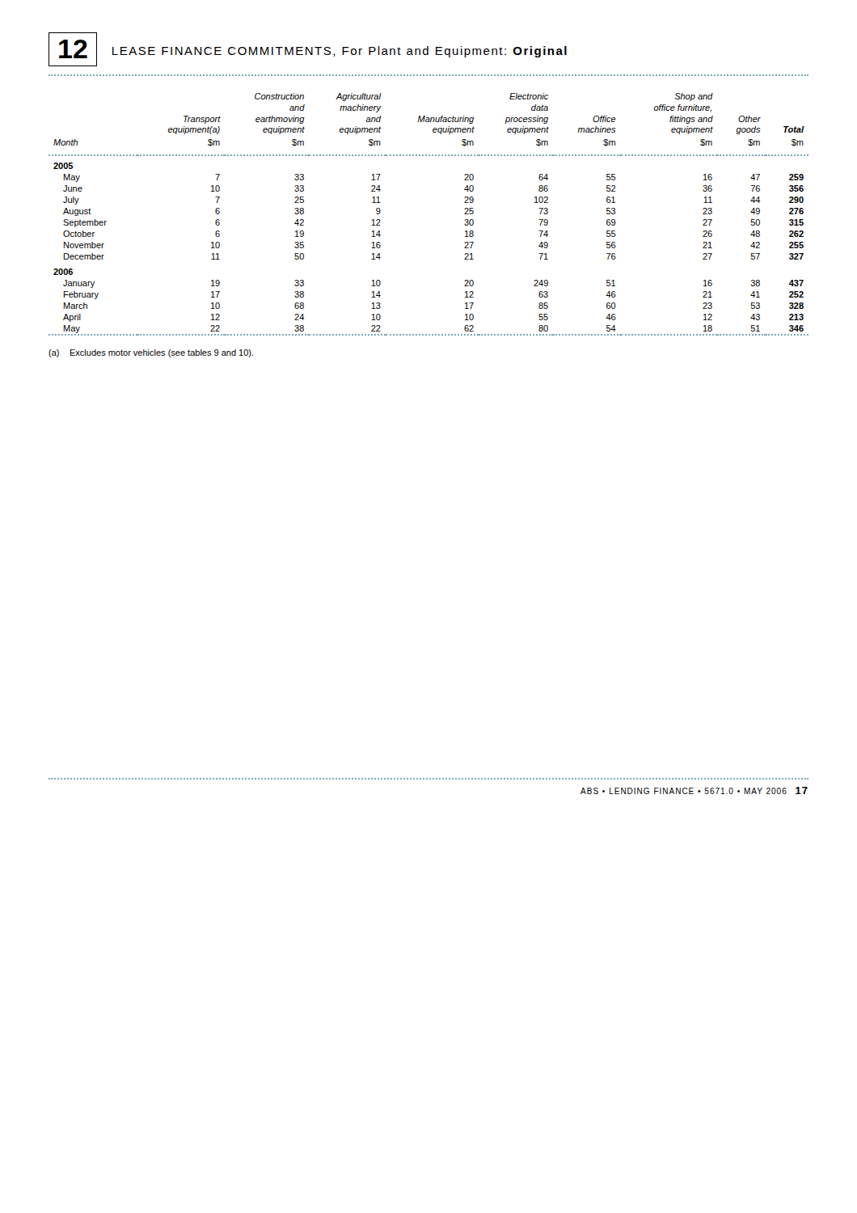12
LEASE FINANCE COMMITMENTS, For Plant and Equipment: Original
| | Transport equipment(a) | Construction and earthmoving equipment | Agricultural machinery and equipment | Manufacturing equipment | Electronic data processing equipment | Office machines | Shop and office furniture, fittings and equipment | Other goods | Total |
| --- | --- | --- | --- | --- | --- | --- | --- | --- | --- |
| Month | $m | $m | $m | $m | $m | $m | $m | $m | $m |
| 2005 |
| May | 7 | 33 | 17 | 20 | 64 | 55 | 16 | 47 | 259 |
| June | 10 | 33 | 24 | 40 | 86 | 52 | 36 | 76 | 356 |
| July | 7 | 25 | 11 | 29 | 102 | 61 | 11 | 44 | 290 |
| August | 6 | 38 | 9 | 25 | 73 | 53 | 23 | 49 | 276 |
| September | 6 | 42 | 12 | 30 | 79 | 69 | 27 | 50 | 315 |
| October | 6 | 19 | 14 | 18 | 74 | 55 | 26 | 48 | 262 |
| November | 10 | 35 | 16 | 27 | 49 | 56 | 21 | 42 | 255 |
| December | 11 | 50 | 14 | 21 | 71 | 76 | 27 | 57 | 327 |
| 2006 |
| January | 19 | 33 | 10 | 20 | 249 | 51 | 16 | 38 | 437 |
| February | 17 | 38 | 14 | 12 | 63 | 46 | 21 | 41 | 252 |
| March | 10 | 68 | 13 | 17 | 85 | 60 | 23 | 53 | 328 |
| April | 12 | 24 | 10 | 10 | 55 | 46 | 12 | 43 | 213 |
| May | 22 | 38 | 22 | 62 | 80 | 54 | 18 | 51 | 346 |
(a) Excludes motor vehicles (see tables 9 and 10).
ABS • LENDING FINANCE • 5671.0 • MAY 2006 17